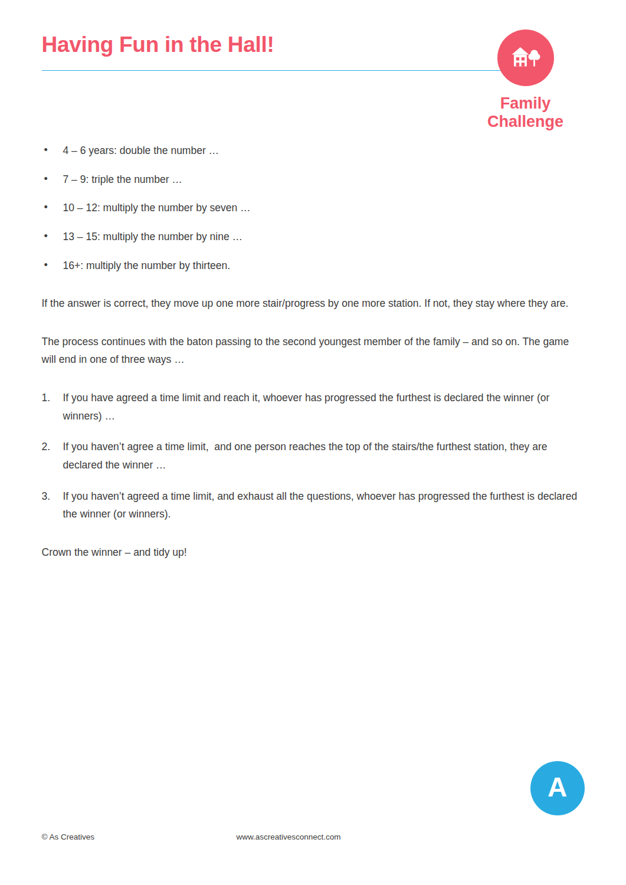Having Fun in the Hall!
Family
Challenge
4 – 6 years: double the number …
7 – 9: triple the number …
10 – 12: multiply the number by seven …
13 – 15: multiply the number by nine …
16+: multiply the number by thirteen.
If the answer is correct, they move up one more stair/progress by one more station. If not, they stay where they are.
The process continues with the baton passing to the second youngest member of the family – and so on. The game will end in one of three ways …
If you have agreed a time limit and reach it, whoever has progressed the furthest is declared the winner (or winners) …
If you haven’t agree a time limit, and one person reaches the top of the stairs/the furthest station, they are declared the winner …
If you haven’t agreed a time limit, and exhaust all the questions, whoever has progressed the furthest is declared the winner (or winners).
Crown the winner – and tidy up!
A
© As Creatives
www.ascreativesconnect.com